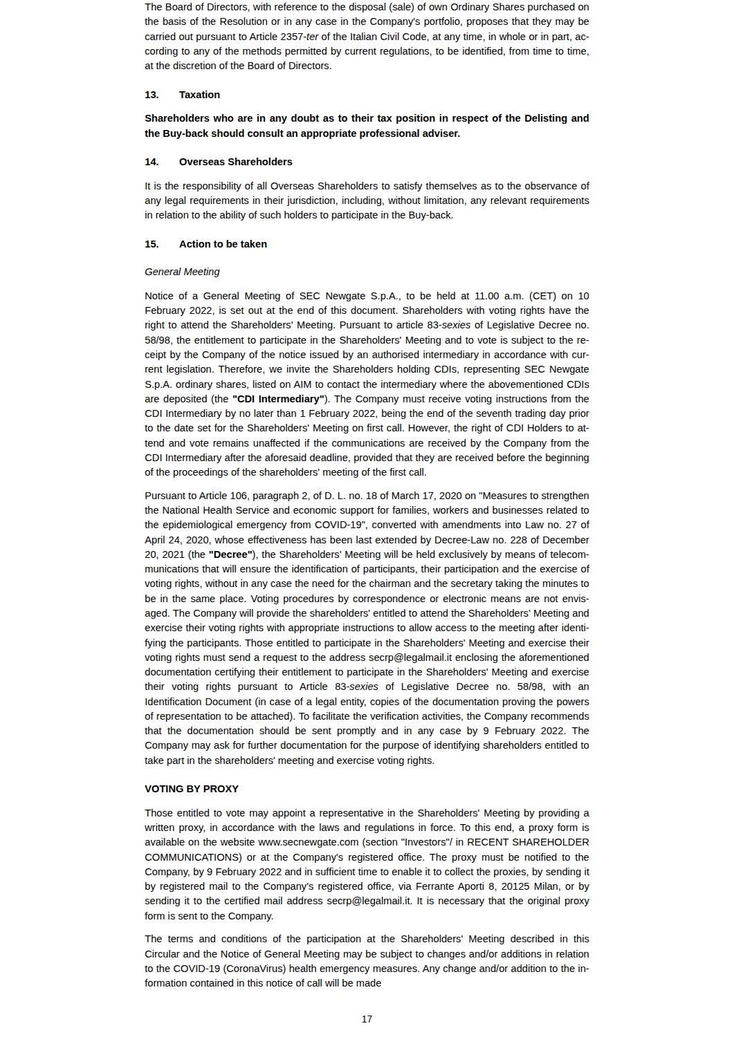The Board of Directors, with reference to the disposal (sale) of own Ordinary Shares purchased on the basis of the Resolution or in any case in the Company's portfolio, proposes that they may be carried out pursuant to Article 2357-ter of the Italian Civil Code, at any time, in whole or in part, according to any of the methods permitted by current regulations, to be identified, from time to time, at the discretion of the Board of Directors.
13. Taxation
Shareholders who are in any doubt as to their tax position in respect of the Delisting and the Buy-back should consult an appropriate professional adviser.
14. Overseas Shareholders
It is the responsibility of all Overseas Shareholders to satisfy themselves as to the observance of any legal requirements in their jurisdiction, including, without limitation, any relevant requirements in relation to the ability of such holders to participate in the Buy-back.
15. Action to be taken
General Meeting
Notice of a General Meeting of SEC Newgate S.p.A., to be held at 11.00 a.m. (CET) on 10 February 2022, is set out at the end of this document. Shareholders with voting rights have the right to attend the Shareholders' Meeting. Pursuant to article 83-sexies of Legislative Decree no. 58/98, the entitlement to participate in the Shareholders' Meeting and to vote is subject to the receipt by the Company of the notice issued by an authorised intermediary in accordance with current legislation. Therefore, we invite the Shareholders holding CDIs, representing SEC Newgate S.p.A. ordinary shares, listed on AIM to contact the intermediary where the abovementioned CDIs are deposited (the "CDI Intermediary"). The Company must receive voting instructions from the CDI Intermediary by no later than 1 February 2022, being the end of the seventh trading day prior to the date set for the Shareholders' Meeting on first call. However, the right of CDI Holders to attend and vote remains unaffected if the communications are received by the Company from the CDI Intermediary after the aforesaid deadline, provided that they are received before the beginning of the proceedings of the shareholders' meeting of the first call.
Pursuant to Article 106, paragraph 2, of D. L. no. 18 of March 17, 2020 on "Measures to strengthen the National Health Service and economic support for families, workers and businesses related to the epidemiological emergency from COVID-19", converted with amendments into Law no. 27 of April 24, 2020, whose effectiveness has been last extended by Decree-Law no. 228 of December 20, 2021 (the "Decree"), the Shareholders' Meeting will be held exclusively by means of telecommunications that will ensure the identification of participants, their participation and the exercise of voting rights, without in any case the need for the chairman and the secretary taking the minutes to be in the same place. Voting procedures by correspondence or electronic means are not envisaged. The Company will provide the shareholders' entitled to attend the Shareholders' Meeting and exercise their voting rights with appropriate instructions to allow access to the meeting after identifying the participants. Those entitled to participate in the Shareholders' Meeting and exercise their voting rights must send a request to the address secrp@legalmail.it enclosing the aforementioned documentation certifying their entitlement to participate in the Shareholders' Meeting and exercise their voting rights pursuant to Article 83-sexies of Legislative Decree no. 58/98, with an Identification Document (in case of a legal entity, copies of the documentation proving the powers of representation to be attached). To facilitate the verification activities, the Company recommends that the documentation should be sent promptly and in any case by 9 February 2022. The Company may ask for further documentation for the purpose of identifying shareholders entitled to take part in the shareholders' meeting and exercise voting rights.
VOTING BY PROXY
Those entitled to vote may appoint a representative in the Shareholders' Meeting by providing a written proxy, in accordance with the laws and regulations in force. To this end, a proxy form is available on the website www.secnewgate.com (section "Investors"/ in RECENT SHAREHOLDER COMMUNICATIONS) or at the Company's registered office. The proxy must be notified to the Company, by 9 February 2022 and in sufficient time to enable it to collect the proxies, by sending it by registered mail to the Company's registered office, via Ferrante Aporti 8, 20125 Milan, or by sending it to the certified mail address secrp@legalmail.it. It is necessary that the original proxy form is sent to the Company.
The terms and conditions of the participation at the Shareholders' Meeting described in this Circular and the Notice of General Meeting may be subject to changes and/or additions in relation to the COVID-19 (CoronaVirus) health emergency measures. Any change and/or addition to the information contained in this notice of call will be made
17